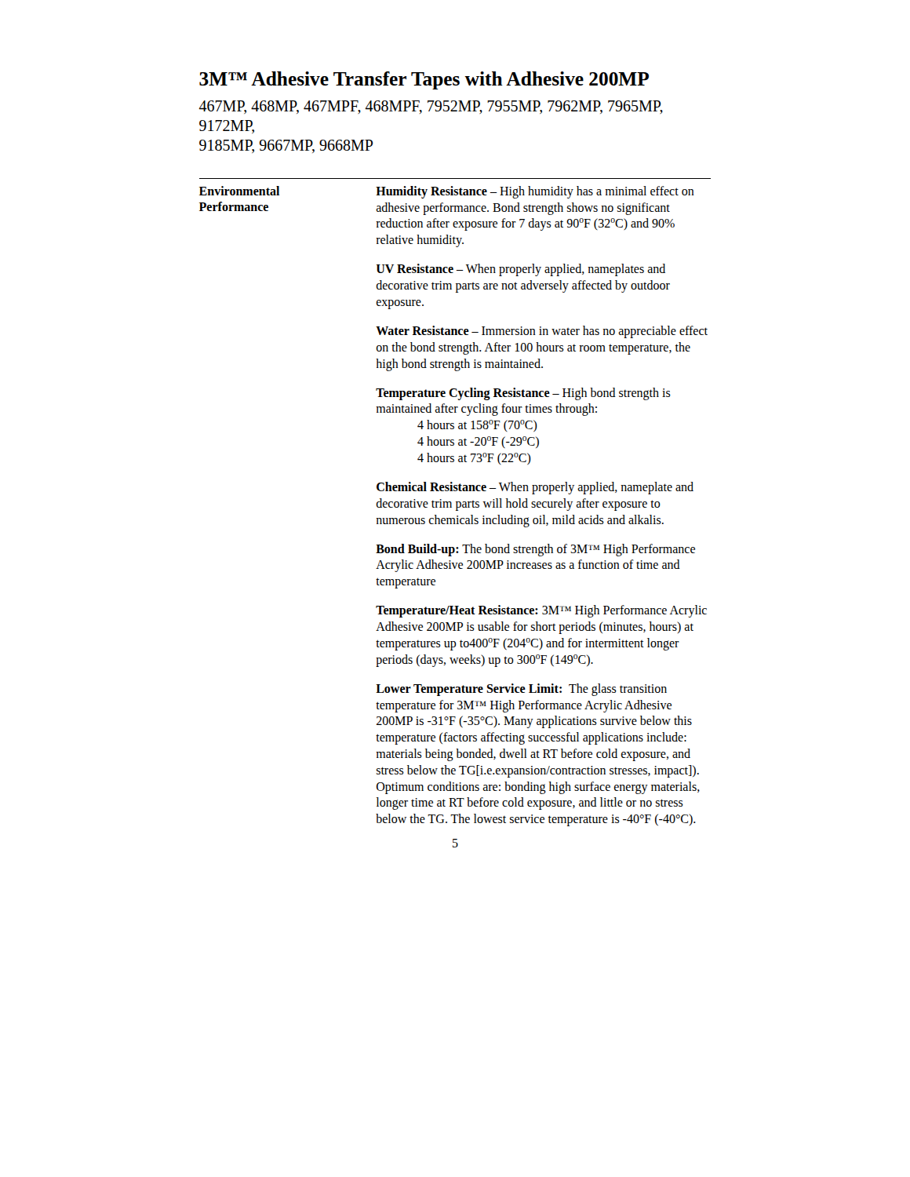3M™ Adhesive Transfer Tapes with Adhesive 200MP
467MP, 468MP, 467MPF, 468MPF, 7952MP, 7955MP, 7962MP, 7965MP, 9172MP,
9185MP, 9667MP, 9668MP
| Environmental Performance | Humidity Resistance – High humidity has a minimal effect on adhesive performance. Bond strength shows no significant reduction after exposure for 7 days at 90 o F (32 o C) and 90% relative humidity. UV Resistance – When properly applied, nameplates and decorative trim parts are not adversely affected by outdoor exposure. Water Resistance – Immersion in water has no appreciable effect on the bond strength. After 100 hours at room temperature, the high bond strength is maintained. Temperature Cycling Resistance – High bond strength is maintained after cycling four times through: 4 hours at 158 o F (70 o C) 4 hours at -20 o F (-29 o C) 4 hours at 73 o F (22 o C) Chemical Resistance – When properly applied, nameplate and decorative trim parts will hold securely after exposure to numerous chemicals including oil, mild acids and alkalis. Bond Build-up: The bond strength of 3M™ High Performance Acrylic Adhesive 200MP increases as a function of time and temperature Temperature/Heat Resistance: 3M™ High Performance Acrylic Adhesive 200MP is usable for short periods (minutes, hours) at temperatures up to400 o F (204 o C) and for intermittent longer periods (days, weeks) up to 300 o F (149 o C). Lower Temperature Service Limit: The glass transition temperature for 3M™ High Performance Acrylic Adhesive 200MP is -31°F (-35°C). Many applications survive below this temperature (factors affecting successful applications include: materials being bonded, dwell at RT before cold exposure, and stress below the TG[i.e.expansion/contraction stresses, impact]). Optimum conditions are: bonding high surface energy materials, longer time at RT before cold exposure, and little or no stress below the TG. The lowest service temperature is -40°F (-40°C). |
5